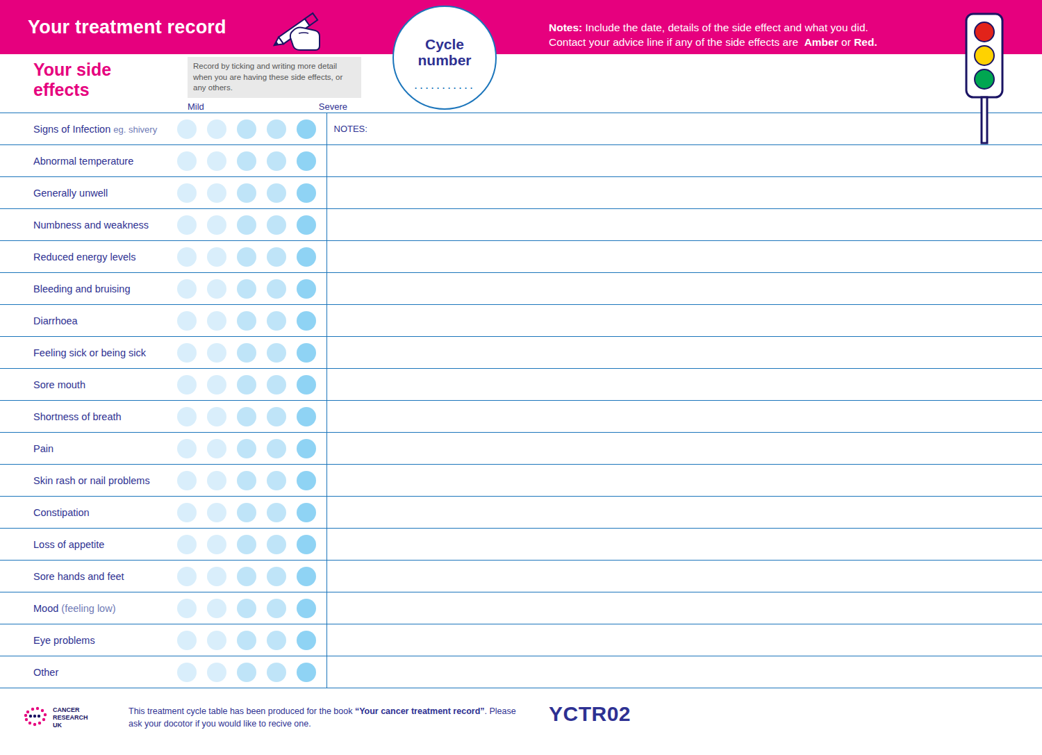Your treatment record
Cycle
number
...........
Notes: Include the date, details of the side effect and what you did.
Contact your advice line if any of the side effects are Amber or Red.
Your side
effects
Record by ticking and writing more detail when you are having these side effects, or any others.
Mild Severe
| Signs of Infection eg. shivery | | NOTES: |
| Abnormal temperature | | |
| Generally unwell | | |
| Numbness and weakness | | |
| Reduced energy levels | | |
| Bleeding and bruising | | |
| Diarrhoea | | |
| Feeling sick or being sick | | |
| Sore mouth | | |
| Shortness of breath | | |
| Pain | | |
| Skin rash or nail problems | | |
| Constipation | | |
| Loss of appetite | | |
| Sore hands and feet | | |
| Mood (feeling low) | | |
| Eye problems | | |
| Other | | |
CANCER RESEARCH UK
This treatment cycle table has been produced for the book “Your cancer treatment record”. Please ask your docotor if you would like to recive one.
YCTR02